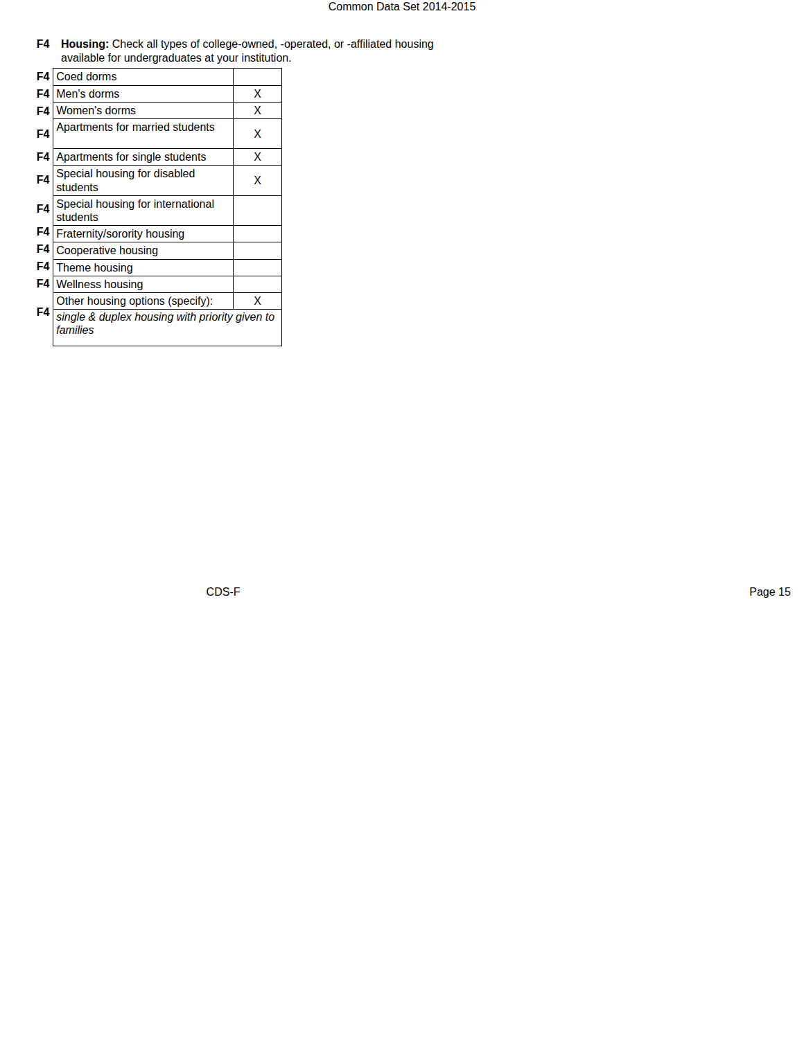Common Data Set 2014-2015
F4
Housing: Check all types of college-owned, -operated, or -affiliated housing available for undergraduates at your institution.
F4 F4 F4 F4 F4 F4 F4 F4 F4 F4 F4 F4
| Coed dorms | |
| Men's dorms | X |
| Women's dorms | X |
| Apartments for married students | X |
| Apartments for single students | X |
| Special housing for disabled students | X |
| Special housing for international students | |
| Fraternity/sorority housing | |
| Cooperative housing | |
| Theme housing | |
| Wellness housing | |
| Other housing options (specify): | X |
| single & duplex housing with priority given to families |
CDS-F
Page 15